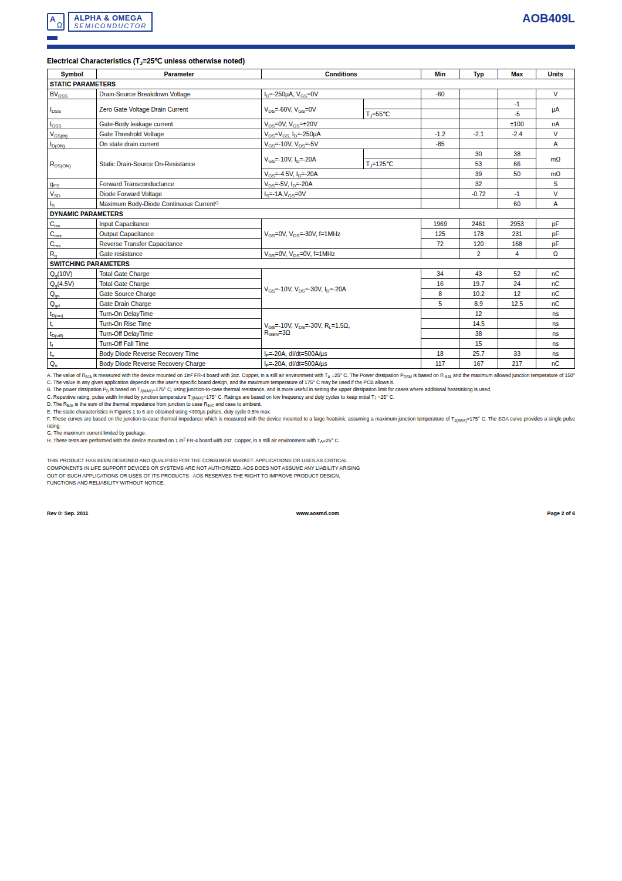ALPHA & OMEGA
SEMICONDUCTOR
AOB409L
Electrical Characteristics (TJ=25℃ unless otherwise noted)
| Symbol | Parameter | Conditions | Min | Typ | Max | Units |
| --- | --- | --- | --- | --- | --- | --- |
| STATIC PARAMETERS |
| BV DSS | Drain-Source Breakdown Voltage | I D =-250µA, V GS =0V | -60 | | | V |
| I DSS | Zero Gate Voltage Drain Current | V DS =-60V, V GS =0V | | | | -1 | µA |
| T J =55℃ | | | -5 |
| I GSS | Gate-Body leakage current | V DS =0V, V GS =±20V | | | ±100 | nA |
| V GS(th) | Gate Threshold Voltage | V DS =V GS, I D =-250µA | -1.2 | -2.1 | -2.4 | V |
| I D(ON) | On state drain current | V GS =-10V, V DS =-5V | -85 | | | A |
| R DS(ON) | Static Drain-Source On-Resistance | V GS =-10V, I D =-20A | | | 30 | 38 | mΩ |
| T J =125℃ | | 53 | 66 |
| V GS =-4.5V, I D =-20A | | 39 | 50 | mΩ |
| g FS | Forward Transconductance | V DS =-5V, I D =-20A | | 32 | | S |
| V SD | Diode Forward Voltage | I S =-1A,V GS =0V | | -0.72 | -1 | V |
| I S | Maximum Body-Diode Continuous Current G | | | 60 | A |
| DYNAMIC PARAMETERS |
| C iss | Input Capacitance | V GS =0V, V DS =-30V, f=1MHz | 1969 | 2461 | 2953 | pF |
| C oss | Output Capacitance | 125 | 178 | 231 | pF |
| C rss | Reverse Transfer Capacitance | 72 | 120 | 168 | pF |
| R g | Gate resistance | V GS =0V, V DS =0V, f=1MHz | | 2 | 4 | Ω |
| SWITCHING PARAMETERS |
| Q g (10V) | Total Gate Charge | V GS =-10V, V DS =-30V, I D =-20A | 34 | 43 | 52 | nC |
| Q g (4.5V) | Total Gate Charge | 16 | 19.7 | 24 | nC |
| Q gs | Gate Source Charge | 8 | 10.2 | 12 | nC |
| Q gd | Gate Drain Charge | 5 | 8.9 | 12.5 | nC |
| t D(on) | Turn-On DelayTime | V GS =-10V, V DS =-30V, R L =1.5Ω, R GEN =3Ω | | 12 | | ns |
| t r | Turn-On Rise Time | | 14.5 | | ns |
| t D(off) | Turn-Off DelayTime | | 38 | | ns |
| t f | Turn-Off Fall Time | | 15 | | ns |
| t rr | Body Diode Reverse Recovery Time | I F =-20A, dI/dt=500A/µs | 18 | 25.7 | 33 | ns |
| Q rr | Body Diode Reverse Recovery Charge | I F =-20A, dI/dt=500A/µs | 117 | 167 | 217 | nC |
A. The value of RθJA is measured with the device mounted on 1in2 FR-4 board with 2oz. Copper, in a still air environment with TA =25° C. The Power dissipation PDSM is based on R θJA and the maximum allowed junction temperature of 150° C. The value in any given application depends on the user's specific board design, and the maximum temperature of 175° C may be used if the PCB allows it.
B. The power dissipation PD is based on TJ(MAX)=175° C, using junction-to-case thermal resistance, and is more useful in setting the upper dissipation limit for cases where additional heatsinking is used.
C. Repetitive rating, pulse width limited by junction temperature TJ(MAX)=175° C. Ratings are based on low frequency and duty cycles to keep initial TJ =25° C.
D. The RθJA is the sum of the thermal impedance from junction to case RθJC and case to ambient.
E. The static characteristics in Figures 1 to 6 are obtained using <300µs pulses, duty cycle 0.5% max.
F. These curves are based on the junction-to-case thermal impedance which is measured with the device mounted to a large heatsink, assuming a maximum junction temperature of TJ(MAX)=175° C. The SOA curve provides a single pulse rating.
G. The maximum current limited by package.
H. These tests are performed with the device mounted on 1 in2 FR-4 board with 2oz. Copper, in a still air environment with TA=25° C.
THIS PRODUCT HAS BEEN DESIGNED AND QUALIFIED FOR THE CONSUMER MARKET. APPLICATIONS OR USES AS CRITICAL
COMPONENTS IN LIFE SUPPORT DEVICES OR SYSTEMS ARE NOT AUTHORIZED. AOS DOES NOT ASSUME ANY LIABILITY ARISING
OUT OF SUCH APPLICATIONS OR USES OF ITS PRODUCTS. AOS RESERVES THE RIGHT TO IMPROVE PRODUCT DESIGN,
FUNCTIONS AND RELIABILITY WITHOUT NOTICE.
Rev 0: Sep. 2011
www.aosmd.com
Page 2 of 6